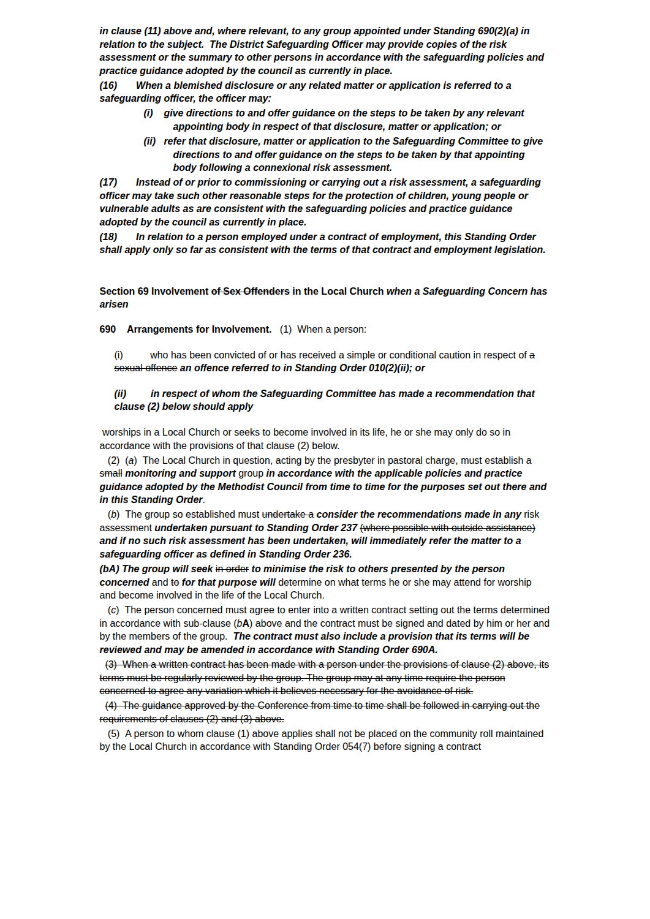in clause (11) above and, where relevant, to any group appointed under Standing 690(2)(a) in relation to the subject. The District Safeguarding Officer may provide copies of the risk assessment or the summary to other persons in accordance with the safeguarding policies and practice guidance adopted by the council as currently in place.
(16) When a blemished disclosure or any related matter or application is referred to a safeguarding officer, the officer may:
(i) give directions to and offer guidance on the steps to be taken by any relevant appointing body in respect of that disclosure, matter or application; or
(ii) refer that disclosure, matter or application to the Safeguarding Committee to give directions to and offer guidance on the steps to be taken by that appointing body following a connexional risk assessment.
(17) Instead of or prior to commissioning or carrying out a risk assessment, a safeguarding officer may take such other reasonable steps for the protection of children, young people or vulnerable adults as are consistent with the safeguarding policies and practice guidance adopted by the council as currently in place.
(18) In relation to a person employed under a contract of employment, this Standing Order shall apply only so far as consistent with the terms of that contract and employment legislation.
Section 69 Involvement of Sex Offenders in the Local Church when a Safeguarding Concern has arisen
690 Arrangements for Involvement. (1) When a person:
(i) who has been convicted of or has received a simple or conditional caution in respect of a sexual offence an offence referred to in Standing Order 010(2)(ii); or
(ii) in respect of whom the Safeguarding Committee has made a recommendation that clause (2) below should apply
worships in a Local Church or seeks to become involved in its life, he or she may only do so in accordance with the provisions of that clause (2) below.
(2) (a) The Local Church in question, acting by the presbyter in pastoral charge, must establish a small monitoring and support group in accordance with the applicable policies and practice guidance adopted by the Methodist Council from time to time for the purposes set out there and in this Standing Order.
(b) The group so established must undertake a consider the recommendations made in any risk assessment undertaken pursuant to Standing Order 237 (where possible with outside assistance) and if no such risk assessment has been undertaken, will immediately refer the matter to a safeguarding officer as defined in Standing Order 236.
(bA) The group will seek in order to minimise the risk to others presented by the person concerned and to for that purpose will determine on what terms he or she may attend for worship and become involved in the life of the Local Church.
(c) The person concerned must agree to enter into a written contract setting out the terms determined in accordance with sub-clause (bA) above and the contract must be signed and dated by him or her and by the members of the group. The contract must also include a provision that its terms will be reviewed and may be amended in accordance with Standing Order 690A.
(3) When a written contract has been made with a person under the provisions of clause (2) above, its terms must be regularly reviewed by the group. The group may at any time require the person concerned to agree any variation which it believes necessary for the avoidance of risk.
(4) The guidance approved by the Conference from time to time shall be followed in carrying out the requirements of clauses (2) and (3) above.
(5) A person to whom clause (1) above applies shall not be placed on the community roll maintained by the Local Church in accordance with Standing Order 054(7) before signing a contract